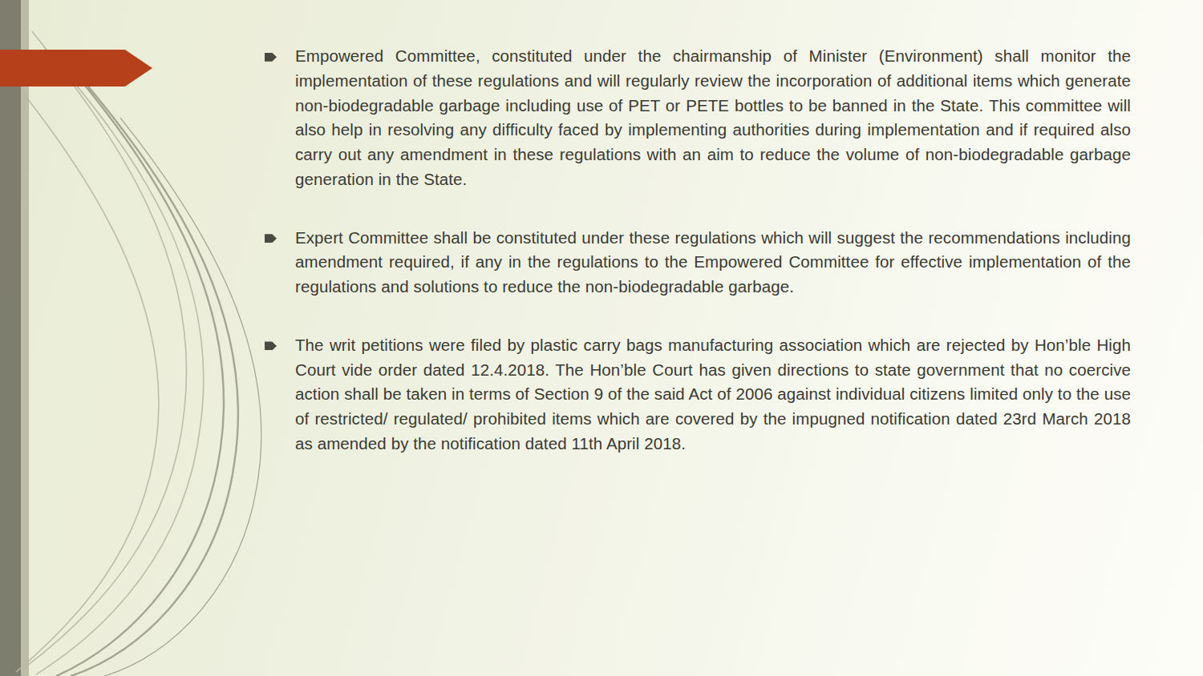Empowered Committee, constituted under the chairmanship of Minister (Environment) shall monitor the implementation of these regulations and will regularly review the incorporation of additional items which generate non-biodegradable garbage including use of PET or PETE bottles to be banned in the State. This committee will also help in resolving any difficulty faced by implementing authorities during implementation and if required also carry out any amendment in these regulations with an aim to reduce the volume of non-biodegradable garbage generation in the State.
Expert Committee shall be constituted under these regulations which will suggest the recommendations including amendment required, if any in the regulations to the Empowered Committee for effective implementation of the regulations and solutions to reduce the non-biodegradable garbage.
The writ petitions were filed by plastic carry bags manufacturing association which are rejected by Hon’ble High Court vide order dated 12.4.2018. The Hon’ble Court has given directions to state government that no coercive action shall be taken in terms of Section 9 of the said Act of 2006 against individual citizens limited only to the use of restricted/ regulated/ prohibited items which are covered by the impugned notification dated 23rd March 2018 as amended by the notification dated 11th April 2018.